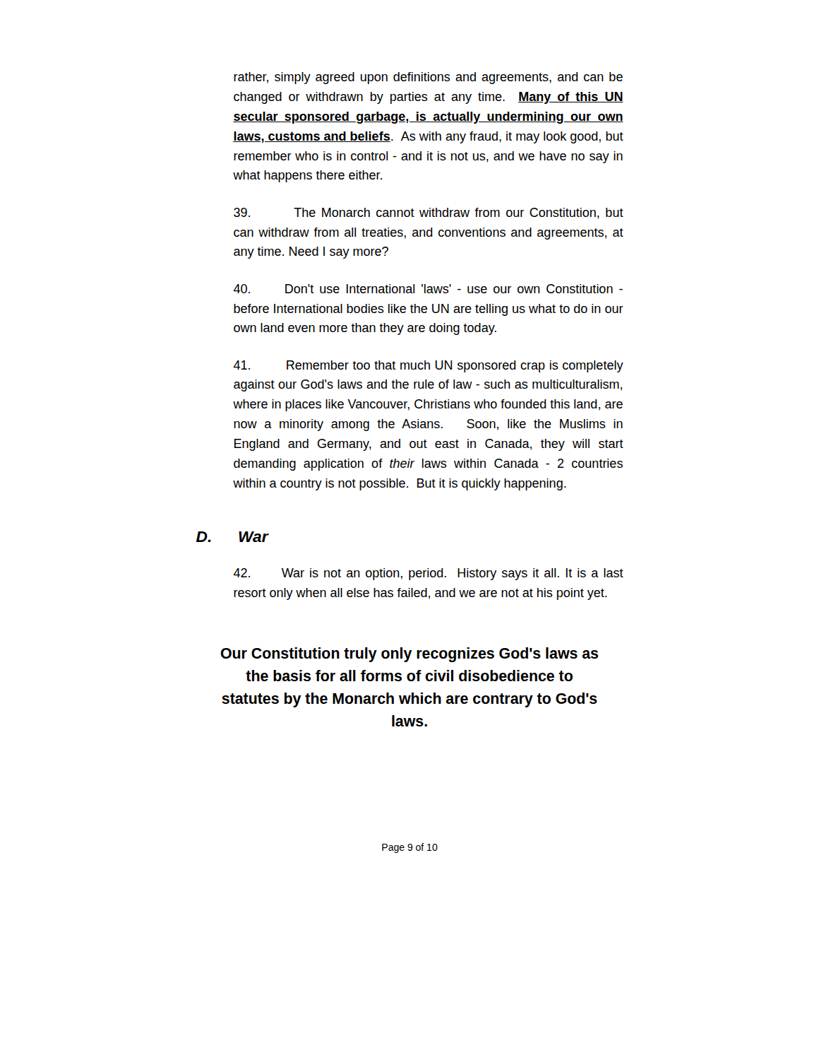rather, simply agreed upon definitions and agreements, and can be changed or withdrawn by parties at any time. Many of this UN secular sponsored garbage, is actually undermining our own laws, customs and beliefs. As with any fraud, it may look good, but remember who is in control - and it is not us, and we have no say in what happens there either.
39. The Monarch cannot withdraw from our Constitution, but can withdraw from all treaties, and conventions and agreements, at any time. Need I say more?
40. Don't use International 'laws' - use our own Constitution - before International bodies like the UN are telling us what to do in our own land even more than they are doing today.
41. Remember too that much UN sponsored crap is completely against our God's laws and the rule of law - such as multiculturalism, where in places like Vancouver, Christians who founded this land, are now a minority among the Asians. Soon, like the Muslims in England and Germany, and out east in Canada, they will start demanding application of their laws within Canada - 2 countries within a country is not possible. But it is quickly happening.
D. War
42. War is not an option, period. History says it all. It is a last resort only when all else has failed, and we are not at his point yet.
Our Constitution truly only recognizes God's laws as the basis for all forms of civil disobedience to statutes by the Monarch which are contrary to God's laws.
Page 9 of 10